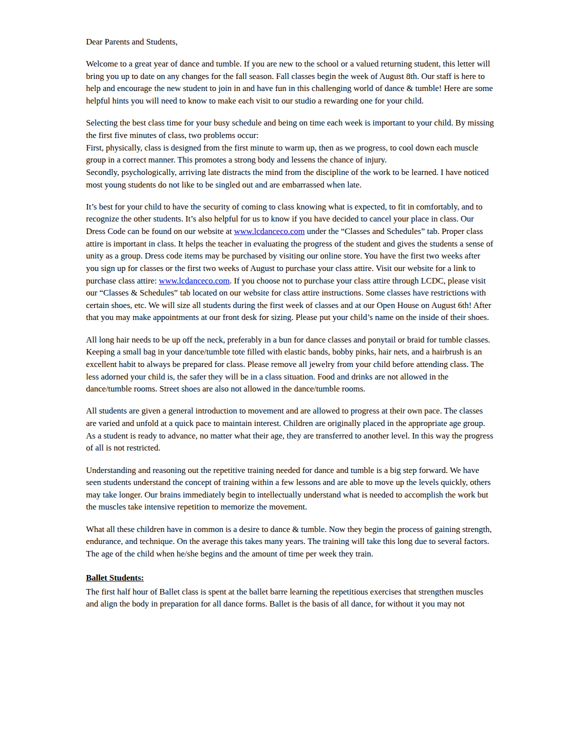Dear Parents and Students,
Welcome to a great year of dance and tumble. If you are new to the school or a valued returning student, this letter will bring you up to date on any changes for the fall season. Fall classes begin the week of August 8th. Our staff is here to help and encourage the new student to join in and have fun in this challenging world of dance & tumble! Here are some helpful hints you will need to know to make each visit to our studio a rewarding one for your child.
Selecting the best class time for your busy schedule and being on time each week is important to your child. By missing the first five minutes of class, two problems occur:
First, physically, class is designed from the first minute to warm up, then as we progress, to cool down each muscle group in a correct manner. This promotes a strong body and lessens the chance of injury.
Secondly, psychologically, arriving late distracts the mind from the discipline of the work to be learned. I have noticed most young students do not like to be singled out and are embarrassed when late.
It’s best for your child to have the security of coming to class knowing what is expected, to fit in comfortably, and to recognize the other students. It’s also helpful for us to know if you have decided to cancel your place in class. Our Dress Code can be found on our website at www.lcdanceco.com under the “Classes and Schedules” tab. Proper class attire is important in class. It helps the teacher in evaluating the progress of the student and gives the students a sense of unity as a group. Dress code items may be purchased by visiting our online store. You have the first two weeks after you sign up for classes or the first two weeks of August to purchase your class attire. Visit our website for a link to purchase class attire: www.lcdanceco.com. If you choose not to purchase your class attire through LCDC, please visit our “Classes & Schedules” tab located on our website for class attire instructions. Some classes have restrictions with certain shoes, etc. We will size all students during the first week of classes and at our Open House on August 6th! After that you may make appointments at our front desk for sizing. Please put your child’s name on the inside of their shoes.
All long hair needs to be up off the neck, preferably in a bun for dance classes and ponytail or braid for tumble classes. Keeping a small bag in your dance/tumble tote filled with elastic bands, bobby pinks, hair nets, and a hairbrush is an excellent habit to always be prepared for class. Please remove all jewelry from your child before attending class. The less adorned your child is, the safer they will be in a class situation. Food and drinks are not allowed in the dance/tumble rooms. Street shoes are also not allowed in the dance/tumble rooms.
All students are given a general introduction to movement and are allowed to progress at their own pace. The classes are varied and unfold at a quick pace to maintain interest. Children are originally placed in the appropriate age group. As a student is ready to advance, no matter what their age, they are transferred to another level. In this way the progress of all is not restricted.
Understanding and reasoning out the repetitive training needed for dance and tumble is a big step forward. We have seen students understand the concept of training within a few lessons and are able to move up the levels quickly, others may take longer. Our brains immediately begin to intellectually understand what is needed to accomplish the work but the muscles take intensive repetition to memorize the movement.
What all these children have in common is a desire to dance & tumble. Now they begin the process of gaining strength, endurance, and technique. On the average this takes many years. The training will take this long due to several factors. The age of the child when he/she begins and the amount of time per week they train.
Ballet Students:
The first half hour of Ballet class is spent at the ballet barre learning the repetitious exercises that strengthen muscles and align the body in preparation for all dance forms. Ballet is the basis of all dance, for without it you may not